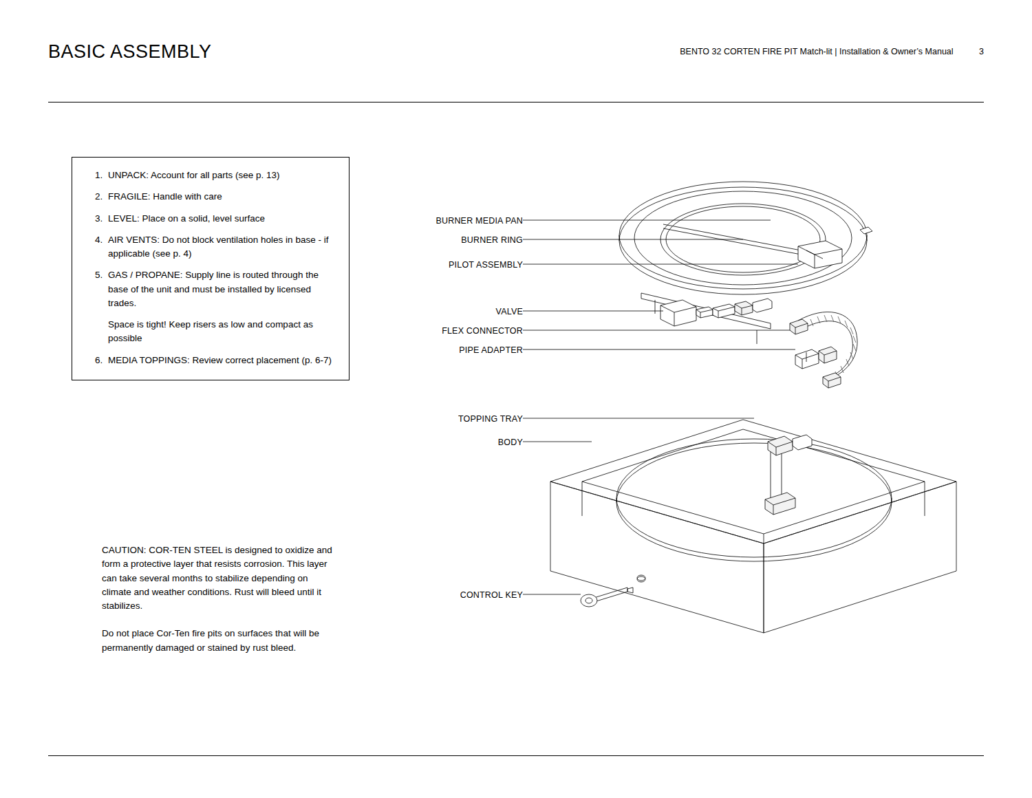BASIC ASSEMBLY
BENTO 32 CORTEN FIRE PIT Match-lit | Installation & Owner’s Manual 3
UNPACK: Account for all parts (see p. 13)
FRAGILE: Handle with care
LEVEL: Place on a solid, level surface
AIR VENTS: Do not block ventilation holes in base - if applicable (see p. 4)
GAS / PROPANE: Supply line is routed through the base of the unit and must be installed by licensed trades.
Space is tight! Keep risers as low and compact as possible
MEDIA TOPPINGS: Review correct placement (p. 6-7)
CAUTION: COR-TEN STEEL is designed to oxidize and form a protective layer that resists corrosion. This layer can take several months to stabilize depending on climate and weather conditions. Rust will bleed until it stabilizes.
Do not place Cor-Ten fire pits on surfaces that will be permanently damaged or stained by rust bleed.
BURNER MEDIA PAN BURNER RING PILOT ASSEMBLY VALVE FLEX CONNECTOR PIPE ADAPTER TOPPING TRAY BODY CONTROL KEY